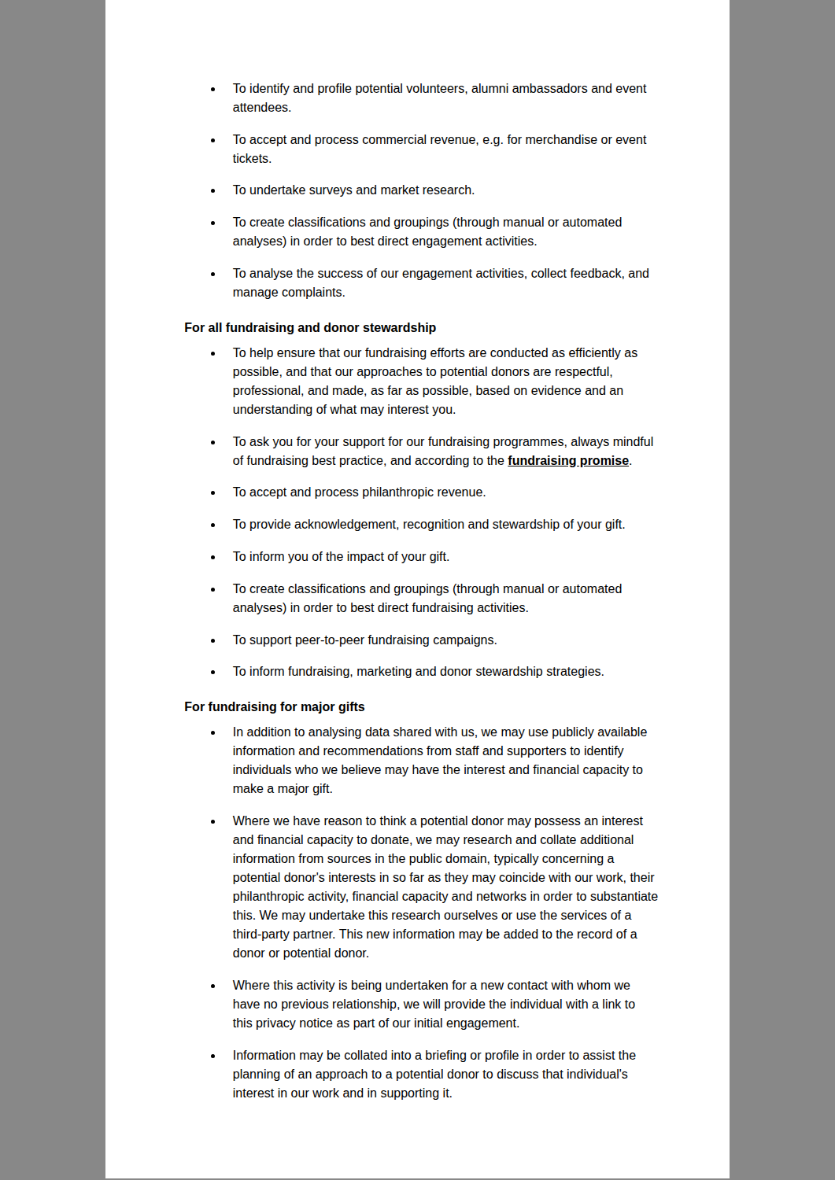To identify and profile potential volunteers, alumni ambassadors and event attendees.
To accept and process commercial revenue, e.g. for merchandise or event tickets.
To undertake surveys and market research.
To create classifications and groupings (through manual or automated analyses) in order to best direct engagement activities.
To analyse the success of our engagement activities, collect feedback, and manage complaints.
For all fundraising and donor stewardship
To help ensure that our fundraising efforts are conducted as efficiently as possible, and that our approaches to potential donors are respectful, professional, and made, as far as possible, based on evidence and an understanding of what may interest you.
To ask you for your support for our fundraising programmes, always mindful of fundraising best practice, and according to the fundraising promise.
To accept and process philanthropic revenue.
To provide acknowledgement, recognition and stewardship of your gift.
To inform you of the impact of your gift.
To create classifications and groupings (through manual or automated analyses) in order to best direct fundraising activities.
To support peer-to-peer fundraising campaigns.
To inform fundraising, marketing and donor stewardship strategies.
For fundraising for major gifts
In addition to analysing data shared with us, we may use publicly available information and recommendations from staff and supporters to identify individuals who we believe may have the interest and financial capacity to make a major gift.
Where we have reason to think a potential donor may possess an interest and financial capacity to donate, we may research and collate additional information from sources in the public domain, typically concerning a potential donor's interests in so far as they may coincide with our work, their philanthropic activity, financial capacity and networks in order to substantiate this. We may undertake this research ourselves or use the services of a third-party partner. This new information may be added to the record of a donor or potential donor.
Where this activity is being undertaken for a new contact with whom we have no previous relationship, we will provide the individual with a link to this privacy notice as part of our initial engagement.
Information may be collated into a briefing or profile in order to assist the planning of an approach to a potential donor to discuss that individual's interest in our work and in supporting it.